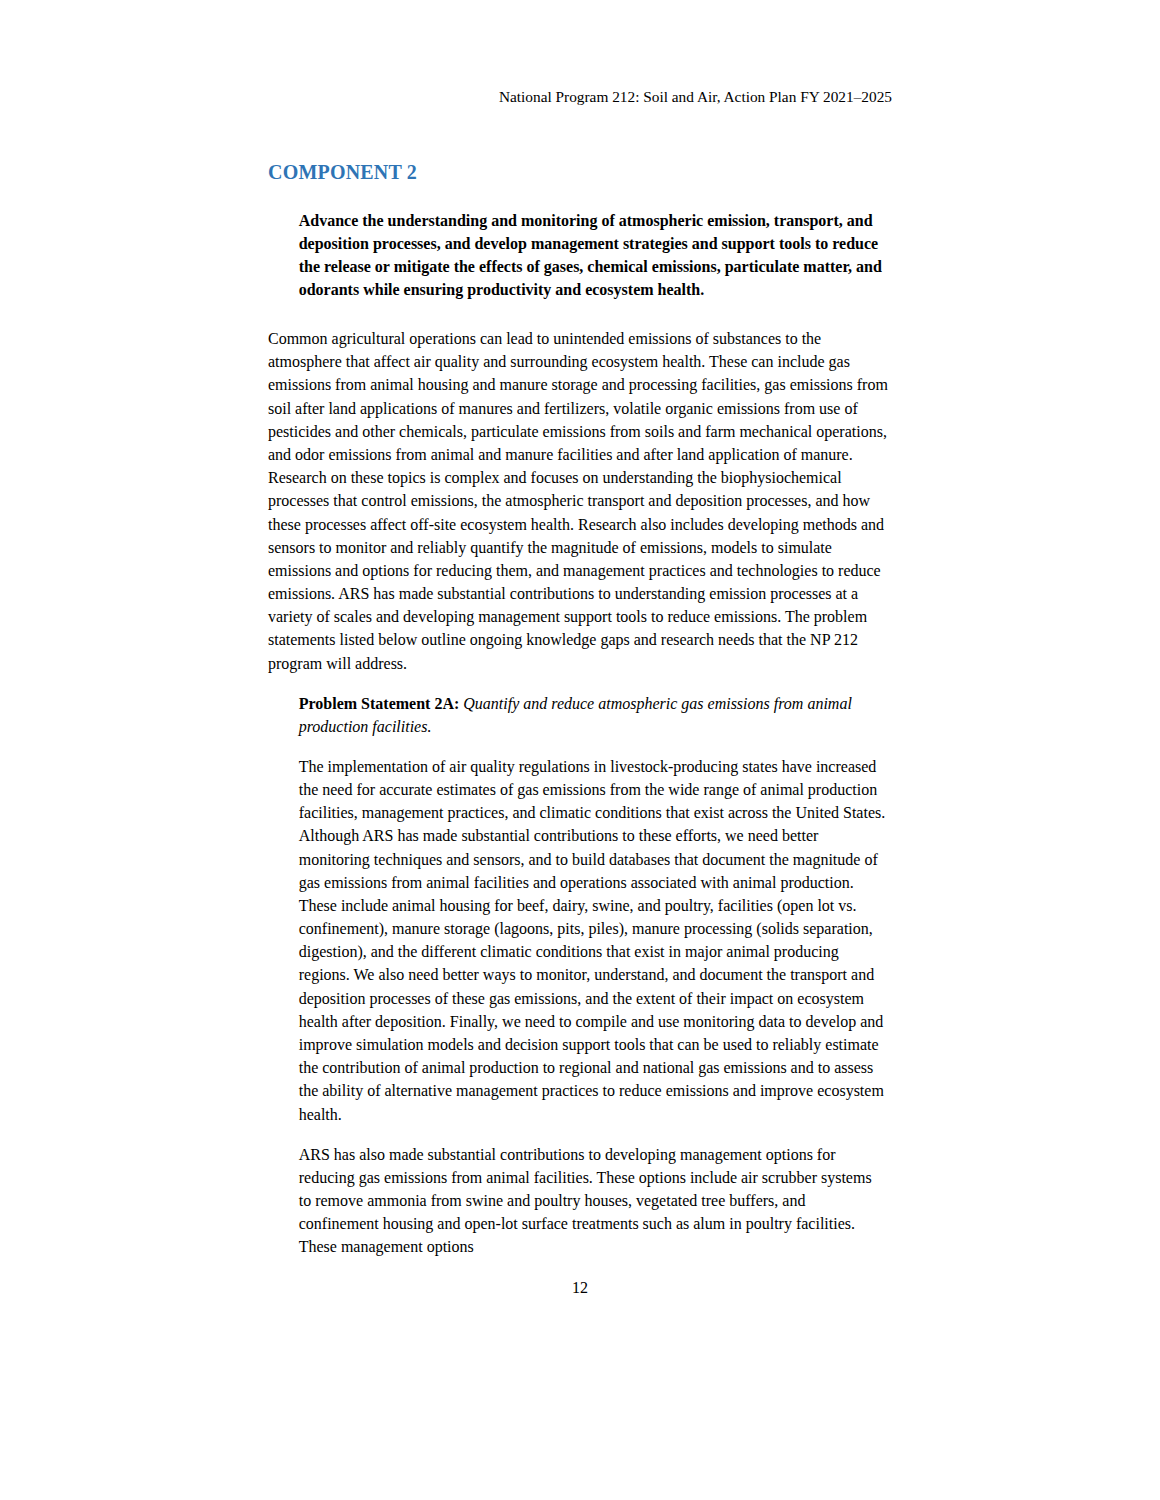National Program 212: Soil and Air, Action Plan FY 2021–2025
COMPONENT 2
Advance the understanding and monitoring of atmospheric emission, transport, and deposition processes, and develop management strategies and support tools to reduce the release or mitigate the effects of gases, chemical emissions, particulate matter, and odorants while ensuring productivity and ecosystem health.
Common agricultural operations can lead to unintended emissions of substances to the atmosphere that affect air quality and surrounding ecosystem health. These can include gas emissions from animal housing and manure storage and processing facilities, gas emissions from soil after land applications of manures and fertilizers, volatile organic emissions from use of pesticides and other chemicals, particulate emissions from soils and farm mechanical operations, and odor emissions from animal and manure facilities and after land application of manure. Research on these topics is complex and focuses on understanding the biophysiochemical processes that control emissions, the atmospheric transport and deposition processes, and how these processes affect off-site ecosystem health. Research also includes developing methods and sensors to monitor and reliably quantify the magnitude of emissions, models to simulate emissions and options for reducing them, and management practices and technologies to reduce emissions. ARS has made substantial contributions to understanding emission processes at a variety of scales and developing management support tools to reduce emissions. The problem statements listed below outline ongoing knowledge gaps and research needs that the NP 212 program will address.
Problem Statement 2A: Quantify and reduce atmospheric gas emissions from animal production facilities.
The implementation of air quality regulations in livestock-producing states have increased the need for accurate estimates of gas emissions from the wide range of animal production facilities, management practices, and climatic conditions that exist across the United States. Although ARS has made substantial contributions to these efforts, we need better monitoring techniques and sensors, and to build databases that document the magnitude of gas emissions from animal facilities and operations associated with animal production. These include animal housing for beef, dairy, swine, and poultry, facilities (open lot vs. confinement), manure storage (lagoons, pits, piles), manure processing (solids separation, digestion), and the different climatic conditions that exist in major animal producing regions. We also need better ways to monitor, understand, and document the transport and deposition processes of these gas emissions, and the extent of their impact on ecosystem health after deposition. Finally, we need to compile and use monitoring data to develop and improve simulation models and decision support tools that can be used to reliably estimate the contribution of animal production to regional and national gas emissions and to assess the ability of alternative management practices to reduce emissions and improve ecosystem health.
ARS has also made substantial contributions to developing management options for reducing gas emissions from animal facilities. These options include air scrubber systems to remove ammonia from swine and poultry houses, vegetated tree buffers, and confinement housing and open-lot surface treatments such as alum in poultry facilities. These management options
12